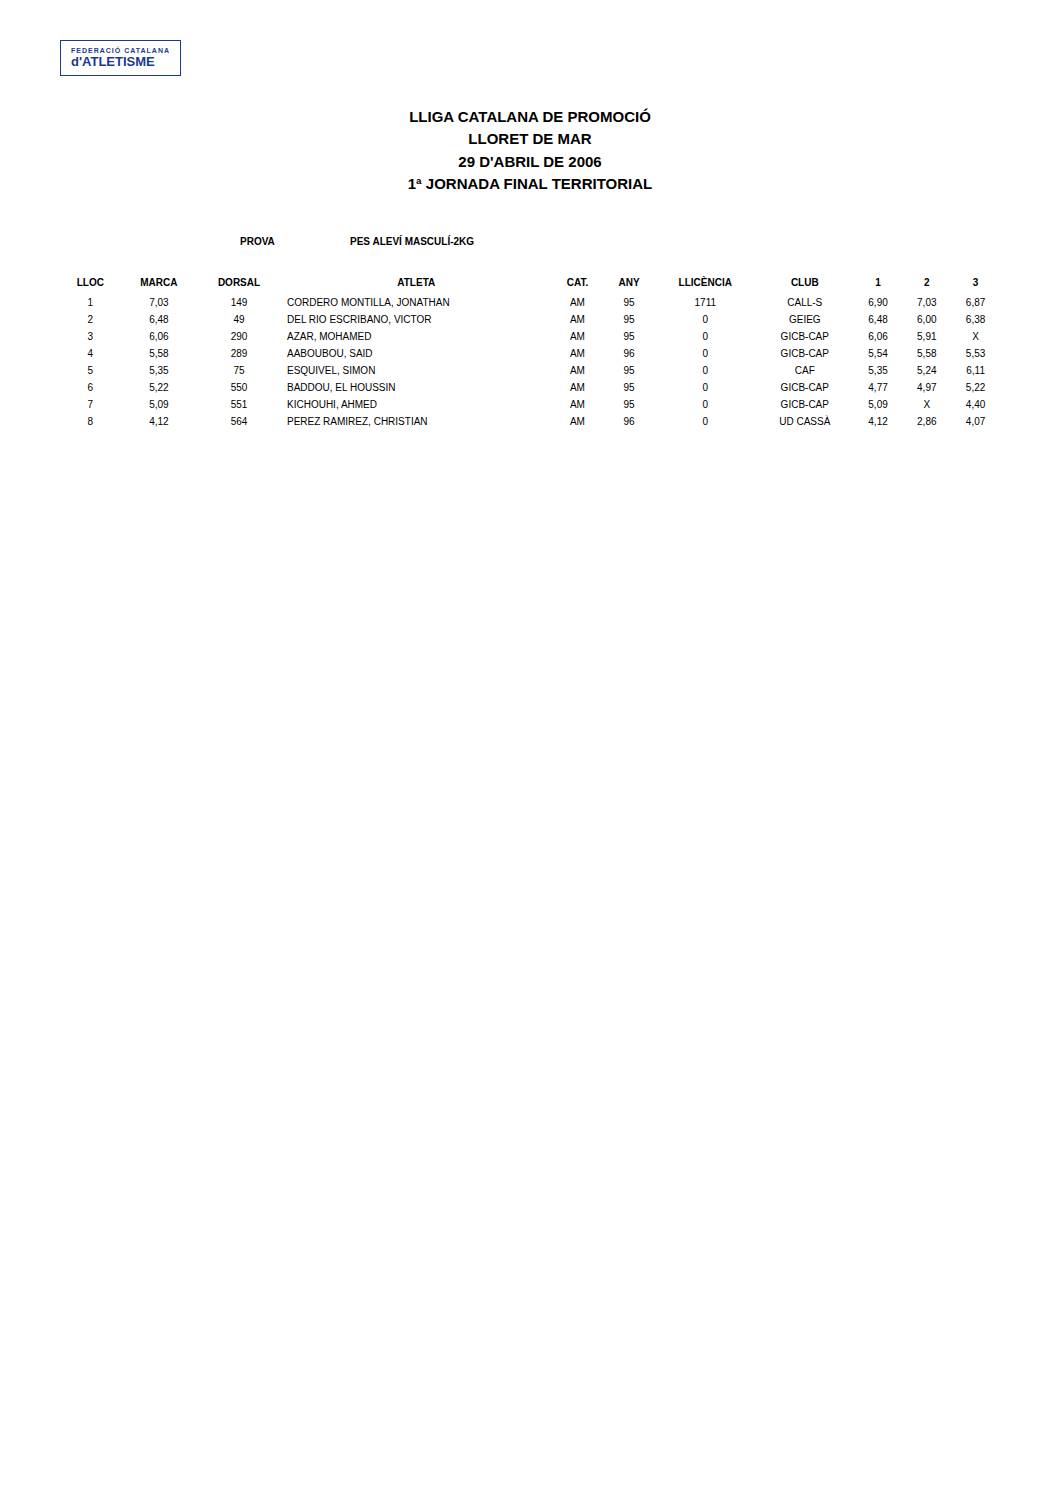FEDERACIÓ CATALANA
d'ATLETISME
LLIGA CATALANA DE PROMOCIÓ
LLORET DE MAR
29 D'ABRIL DE 2006
1ª JORNADA FINAL TERRITORIAL
PROVAPES ALEVÍ MASCULÍ-2KG
| LLOC | MARCA | DORSAL | ATLETA | CAT. | ANY | LLICÈNCIA | CLUB | 1 | 2 | 3 |
| --- | --- | --- | --- | --- | --- | --- | --- | --- | --- | --- |
| 1 | 7,03 | 149 | CORDERO MONTILLA, JONATHAN | AM | 95 | 1711 | CALL-S | 6,90 | 7,03 | 6,87 |
| 2 | 6,48 | 49 | DEL RIO ESCRIBANO, VICTOR | AM | 95 | 0 | GEIEG | 6,48 | 6,00 | 6,38 |
| 3 | 6,06 | 290 | AZAR, MOHAMED | AM | 95 | 0 | GICB-CAP | 6,06 | 5,91 | X |
| 4 | 5,58 | 289 | AABOUBOU, SAID | AM | 96 | 0 | GICB-CAP | 5,54 | 5,58 | 5,53 |
| 5 | 5,35 | 75 | ESQUIVEL, SIMON | AM | 95 | 0 | CAF | 5,35 | 5,24 | 6,11 |
| 6 | 5,22 | 550 | BADDOU, EL HOUSSIN | AM | 95 | 0 | GICB-CAP | 4,77 | 4,97 | 5,22 |
| 7 | 5,09 | 551 | KICHOUHI, AHMED | AM | 95 | 0 | GICB-CAP | 5,09 | X | 4,40 |
| 8 | 4,12 | 564 | PEREZ RAMIREZ, CHRISTIAN | AM | 96 | 0 | UD CASSÀ | 4,12 | 2,86 | 4,07 |